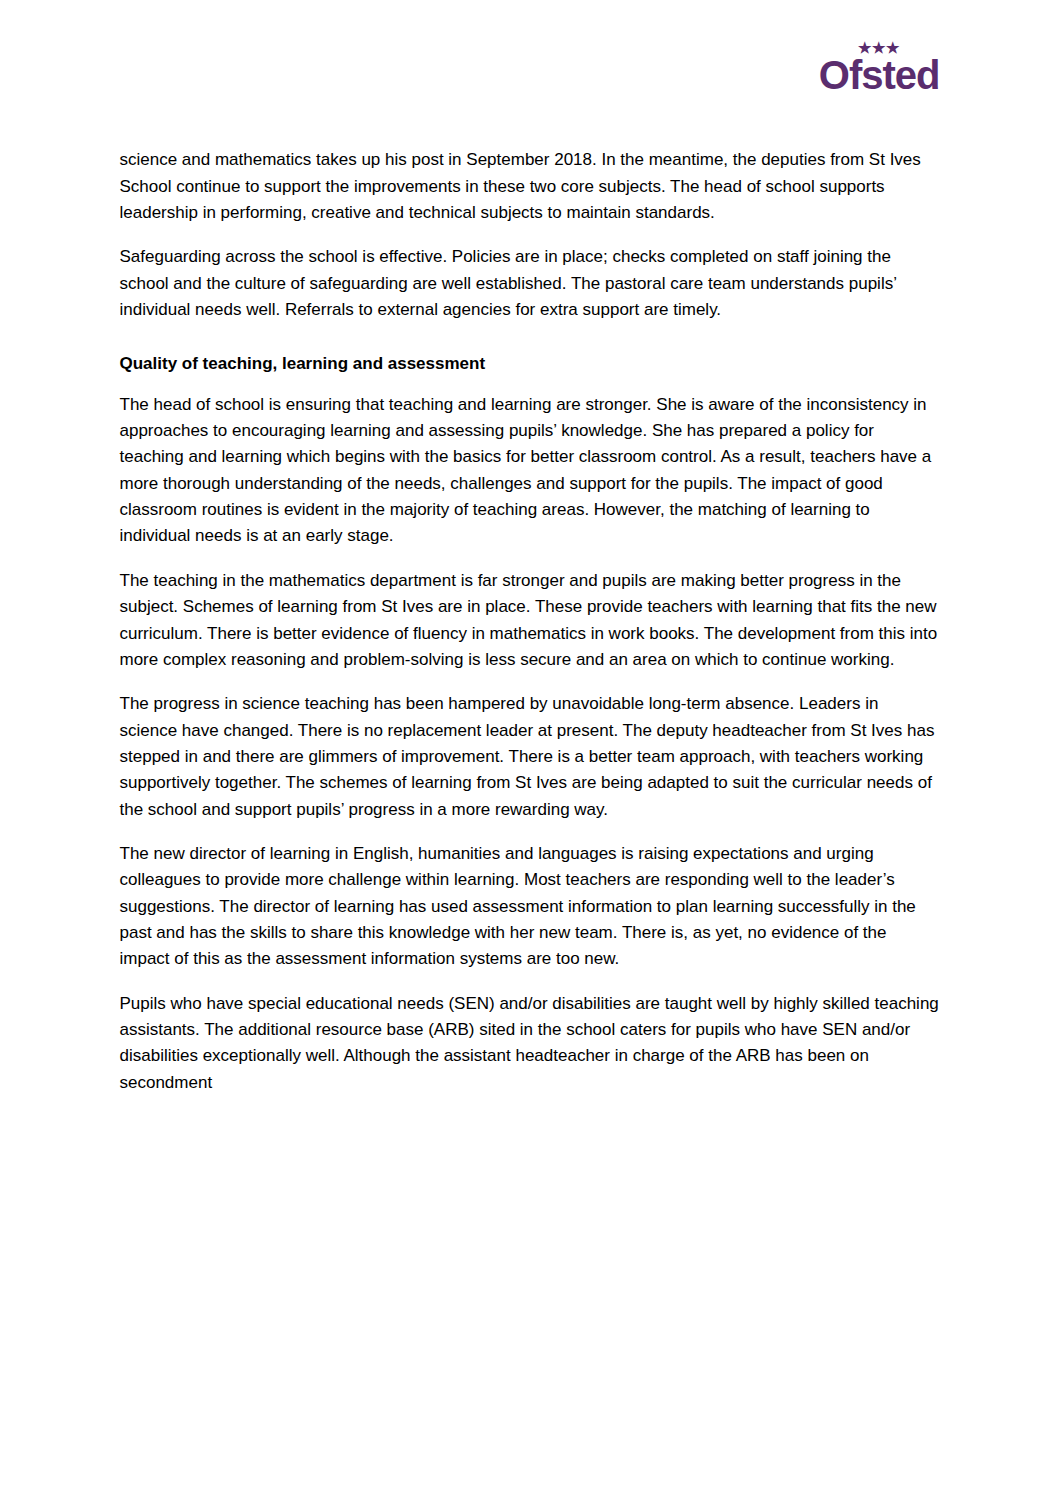★★★
Ofsted
science and mathematics takes up his post in September 2018. In the meantime, the deputies from St Ives School continue to support the improvements in these two core subjects. The head of school supports leadership in performing, creative and technical subjects to maintain standards.
Safeguarding across the school is effective. Policies are in place; checks completed on staff joining the school and the culture of safeguarding are well established. The pastoral care team understands pupils’ individual needs well. Referrals to external agencies for extra support are timely.
Quality of teaching, learning and assessment
The head of school is ensuring that teaching and learning are stronger. She is aware of the inconsistency in approaches to encouraging learning and assessing pupils’ knowledge. She has prepared a policy for teaching and learning which begins with the basics for better classroom control. As a result, teachers have a more thorough understanding of the needs, challenges and support for the pupils. The impact of good classroom routines is evident in the majority of teaching areas. However, the matching of learning to individual needs is at an early stage.
The teaching in the mathematics department is far stronger and pupils are making better progress in the subject. Schemes of learning from St Ives are in place. These provide teachers with learning that fits the new curriculum. There is better evidence of fluency in mathematics in work books. The development from this into more complex reasoning and problem-solving is less secure and an area on which to continue working.
The progress in science teaching has been hampered by unavoidable long-term absence. Leaders in science have changed. There is no replacement leader at present. The deputy headteacher from St Ives has stepped in and there are glimmers of improvement. There is a better team approach, with teachers working supportively together. The schemes of learning from St Ives are being adapted to suit the curricular needs of the school and support pupils’ progress in a more rewarding way.
The new director of learning in English, humanities and languages is raising expectations and urging colleagues to provide more challenge within learning. Most teachers are responding well to the leader’s suggestions. The director of learning has used assessment information to plan learning successfully in the past and has the skills to share this knowledge with her new team. There is, as yet, no evidence of the impact of this as the assessment information systems are too new.
Pupils who have special educational needs (SEN) and/or disabilities are taught well by highly skilled teaching assistants. The additional resource base (ARB) sited in the school caters for pupils who have SEN and/or disabilities exceptionally well. Although the assistant headteacher in charge of the ARB has been on secondment